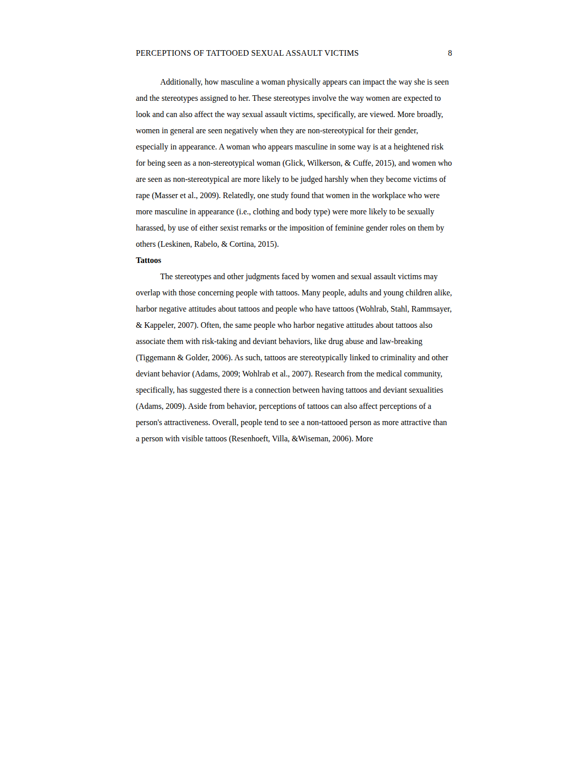Perceptions of Tattooed Sexual Assault Victims 8
Additionally, how masculine a woman physically appears can impact the way she is seen and the stereotypes assigned to her. These stereotypes involve the way women are expected to look and can also affect the way sexual assault victims, specifically, are viewed. More broadly, women in general are seen negatively when they are non-stereotypical for their gender, especially in appearance. A woman who appears masculine in some way is at a heightened risk for being seen as a non-stereotypical woman (Glick, Wilkerson, & Cuffe, 2015), and women who are seen as non-stereotypical are more likely to be judged harshly when they become victims of rape (Masser et al., 2009). Relatedly, one study found that women in the workplace who were more masculine in appearance (i.e., clothing and body type) were more likely to be sexually harassed, by use of either sexist remarks or the imposition of feminine gender roles on them by others (Leskinen, Rabelo, & Cortina, 2015).
Tattoos
The stereotypes and other judgments faced by women and sexual assault victims may overlap with those concerning people with tattoos. Many people, adults and young children alike, harbor negative attitudes about tattoos and people who have tattoos (Wohlrab, Stahl, Rammsayer, & Kappeler, 2007). Often, the same people who harbor negative attitudes about tattoos also associate them with risk-taking and deviant behaviors, like drug abuse and law-breaking (Tiggemann & Golder, 2006). As such, tattoos are stereotypically linked to criminality and other deviant behavior (Adams, 2009; Wohlrab et al., 2007). Research from the medical community, specifically, has suggested there is a connection between having tattoos and deviant sexualities (Adams, 2009). Aside from behavior, perceptions of tattoos can also affect perceptions of a person's attractiveness. Overall, people tend to see a non-tattooed person as more attractive than a person with visible tattoos (Resenhoeft, Villa, &Wiseman, 2006). More